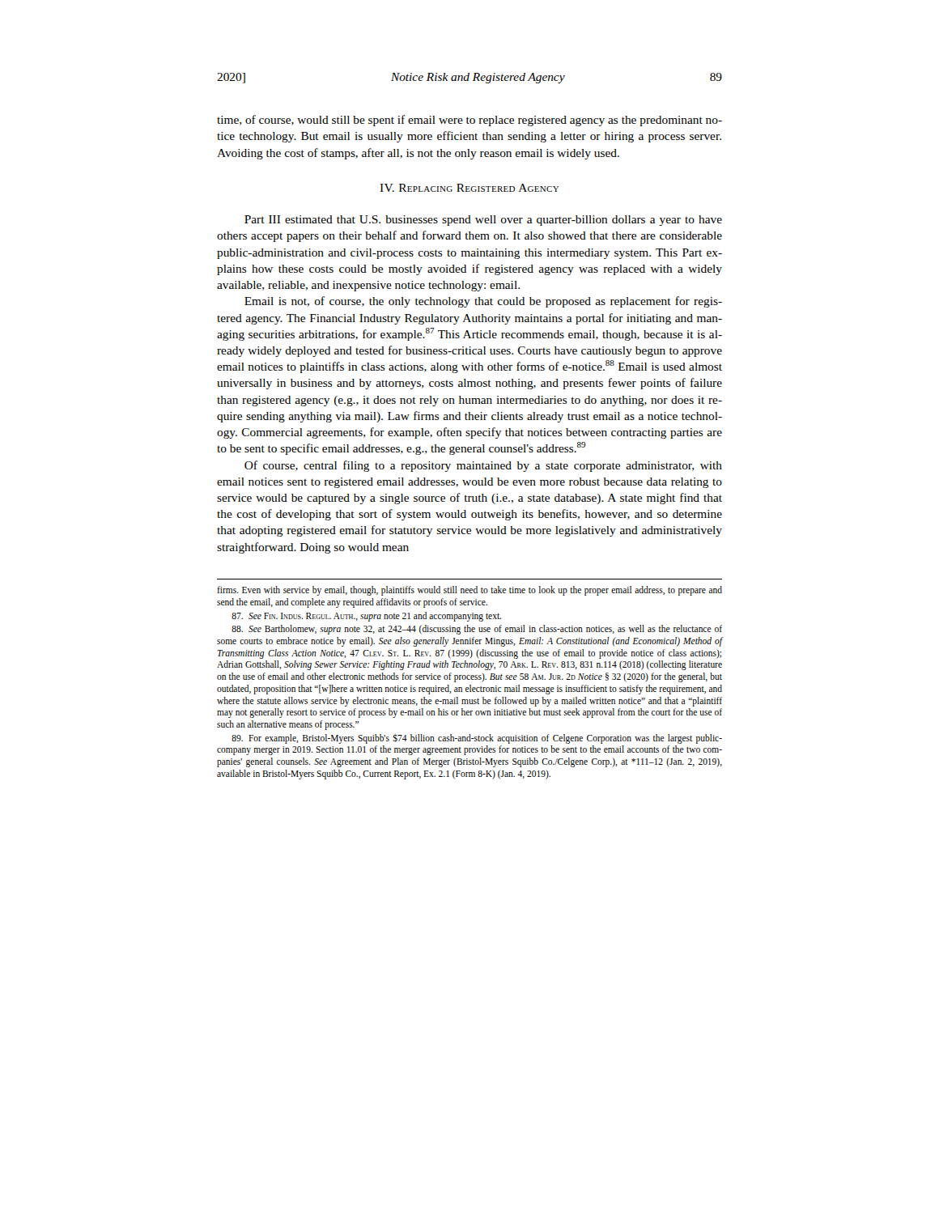2020] Notice Risk and Registered Agency 89
time, of course, would still be spent if email were to replace registered agency as the predominant notice technology. But email is usually more efficient than sending a letter or hiring a process server. Avoiding the cost of stamps, after all, is not the only reason email is widely used.
IV. Replacing Registered Agency
Part III estimated that U.S. businesses spend well over a quarter-billion dollars a year to have others accept papers on their behalf and forward them on. It also showed that there are considerable public-administration and civil-process costs to maintaining this intermediary system. This Part explains how these costs could be mostly avoided if registered agency was replaced with a widely available, reliable, and inexpensive notice technology: email.
Email is not, of course, the only technology that could be proposed as replacement for registered agency. The Financial Industry Regulatory Authority maintains a portal for initiating and managing securities arbitrations, for example.87 This Article recommends email, though, because it is already widely deployed and tested for business-critical uses. Courts have cautiously begun to approve email notices to plaintiffs in class actions, along with other forms of e-notice.88 Email is used almost universally in business and by attorneys, costs almost nothing, and presents fewer points of failure than registered agency (e.g., it does not rely on human intermediaries to do anything, nor does it require sending anything via mail). Law firms and their clients already trust email as a notice technology. Commercial agreements, for example, often specify that notices between contracting parties are to be sent to specific email addresses, e.g., the general counsel's address.89
Of course, central filing to a repository maintained by a state corporate administrator, with email notices sent to registered email addresses, would be even more robust because data relating to service would be captured by a single source of truth (i.e., a state database). A state might find that the cost of developing that sort of system would outweigh its benefits, however, and so determine that adopting registered email for statutory service would be more legislatively and administratively straightforward. Doing so would mean
firms. Even with service by email, though, plaintiffs would still need to take time to look up the proper email address, to prepare and send the email, and complete any required affidavits or proofs of service.
87. See Fin. Indus. Regul. Auth., supra note 21 and accompanying text.
88. See Bartholomew, supra note 32, at 242–44 (discussing the use of email in class-action notices, as well as the reluctance of some courts to embrace notice by email). See also generally Jennifer Mingus, Email: A Constitutional (and Economical) Method of Transmitting Class Action Notice, 47 Clev. St. L. Rev. 87 (1999) (discussing the use of email to provide notice of class actions); Adrian Gottshall, Solving Sewer Service: Fighting Fraud with Technology, 70 Ark. L. Rev. 813, 831 n.114 (2018) (collecting literature on the use of email and other electronic methods for service of process). But see 58 Am. Jur. 2d Notice § 32 (2020) for the general, but outdated, proposition that “[w]here a written notice is required, an electronic mail message is insufficient to satisfy the requirement, and where the statute allows service by electronic means, the e-mail must be followed up by a mailed written notice” and that a “plaintiff may not generally resort to service of process by e-mail on his or her own initiative but must seek approval from the court for the use of such an alternative means of process.”
89. For example, Bristol-Myers Squibb's $74 billion cash-and-stock acquisition of Celgene Corporation was the largest public-company merger in 2019. Section 11.01 of the merger agreement provides for notices to be sent to the email accounts of the two companies' general counsels. See Agreement and Plan of Merger (Bristol-Myers Squibb Co./Celgene Corp.), at *111–12 (Jan. 2, 2019), available in Bristol-Myers Squibb Co., Current Report, Ex. 2.1 (Form 8-K) (Jan. 4, 2019).